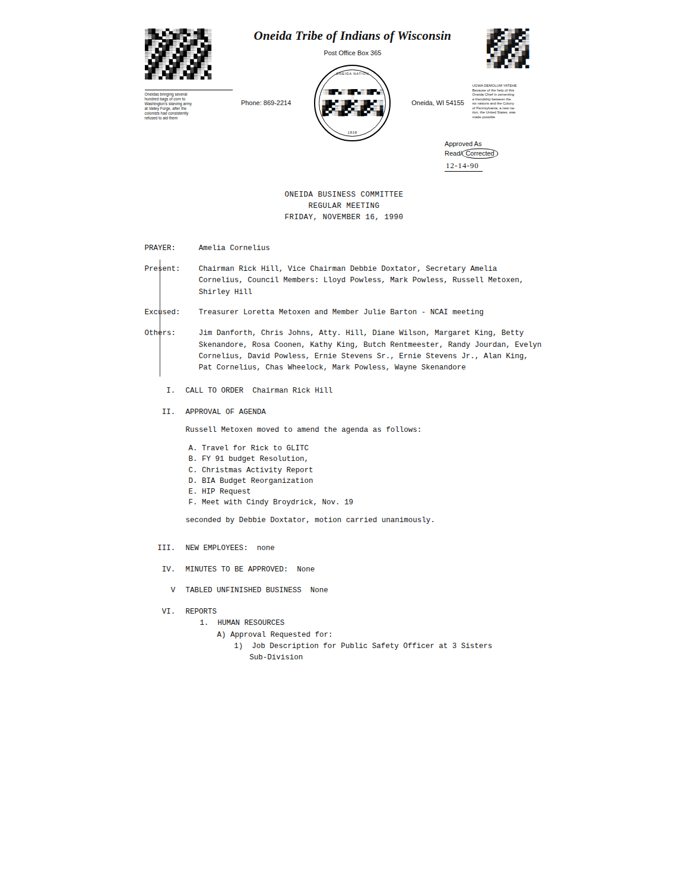▒▓█▒░▄▀▄░▒▓█▒░▄▓█▒░
░▒▓█▄▀▒░█▓▒▄▀░▒▓█▄░
▓█▒░▄▀▓█▒░▄▀▒▓█░▄▀▒
█▒░▄▀▓█▒░▄▀▓█▒░▄▀▓█
▒░▄▀▓█▒░▄▀▓█▒░▄▀▓█▒
░▄▀▓█▒░▄▀▓█▒░▄▀▓█▒░
▄▀▓█▒░▄▀▓█▒░▄▀▓█▒░▄
▀▓█▒░▄▀▓█▒░▄▀▓█▒░▄▀
▓█▒░▄▀▓█▒░▄▀▓█▒░▄▀▓
Oneidas bringing several
hundred bags of corn to
Washington's starving army
at Valley Forge, after the
colonists had consistently
refused to aid them
Oneida Tribe of Indians of Wisconsin
Post Office Box 365
Phone: 869-2214
ONEIDA NATION
░▒▓█▀▄▒░▓█▀▄▒░▓█▀▄▒░
▒▓█▄▀░▒▓█▄▀░▒▓█▄▀░▒
▓█▀▄▒░▓█▀▄▒░▓█▀▄▒░▓
█▄▀░▒▓█▄▀░▒▓█▄▀░▒▓█
1838
Oneida, WI 54155
░▒▓█▄▀▒░▓█▄▀
▒▓█▀▄░▒▓█▀▄▒
▓█▄▀▒░▓█▄▀▒░
█▀▄▒░▓█▀▄▒░▓
▀▄▒░▓█▀▄▒░▓█
▄▒░▓█▀▄▒░▓█▀
▒░▓█▀▄▒░▓█▀▄
UGWA DEMOLUM YATEHE
Because of the help of this
Oneida Chief in cementing
a friendship between the
six nations and the Colony
of Pennsylvania, a new na-
tion, the United States, was
made possible
Approved As
Read/Corrected
12-14-90
ONEIDA BUSINESS COMMITTEE
REGULAR MEETING
FRIDAY, NOVEMBER 16, 1990
PRAYER:
Amelia Cornelius
Present:
Chairman Rick Hill, Vice Chairman Debbie Doxtator, Secretary Amelia Cornelius, Council Members: Lloyd Powless, Mark Powless, Russell Metoxen, Shirley Hill
Excused:
Treasurer Loretta Metoxen and Member Julie Barton - NCAI meeting
Others:
Jim Danforth, Chris Johns, Atty. Hill, Diane Wilson, Margaret King, Betty Skenandore, Rosa Coonen, Kathy King, Butch Rentmeester, Randy Jourdan, Evelyn Cornelius, David Powless, Ernie Stevens Sr., Ernie Stevens Jr., Alan King, Pat Cornelius, Chas Wheelock, Mark Powless, Wayne Skenandore
I.
CALL TO ORDER Chairman Rick Hill
II.
APPROVAL OF AGENDA
Russell Metoxen moved to amend the agenda as follows:
A. Travel for Rick to GLITC
B. FY 91 budget Resolution,
C. Christmas Activity Report
D. BIA Budget Reorganization
E. HIP Request
F. Meet with Cindy Broydrick, Nov. 19
seconded by Debbie Doxtator, motion carried unanimously.
III.
NEW EMPLOYEES: none
IV.
MINUTES TO BE APPROVED: None
V
TABLED UNFINISHED BUSINESS None
VI.
REPORTS
1. HUMAN RESOURCES
A) Approval Requested for:
1) Job Description for Public Safety Officer at 3 Sisters
Sub-Division